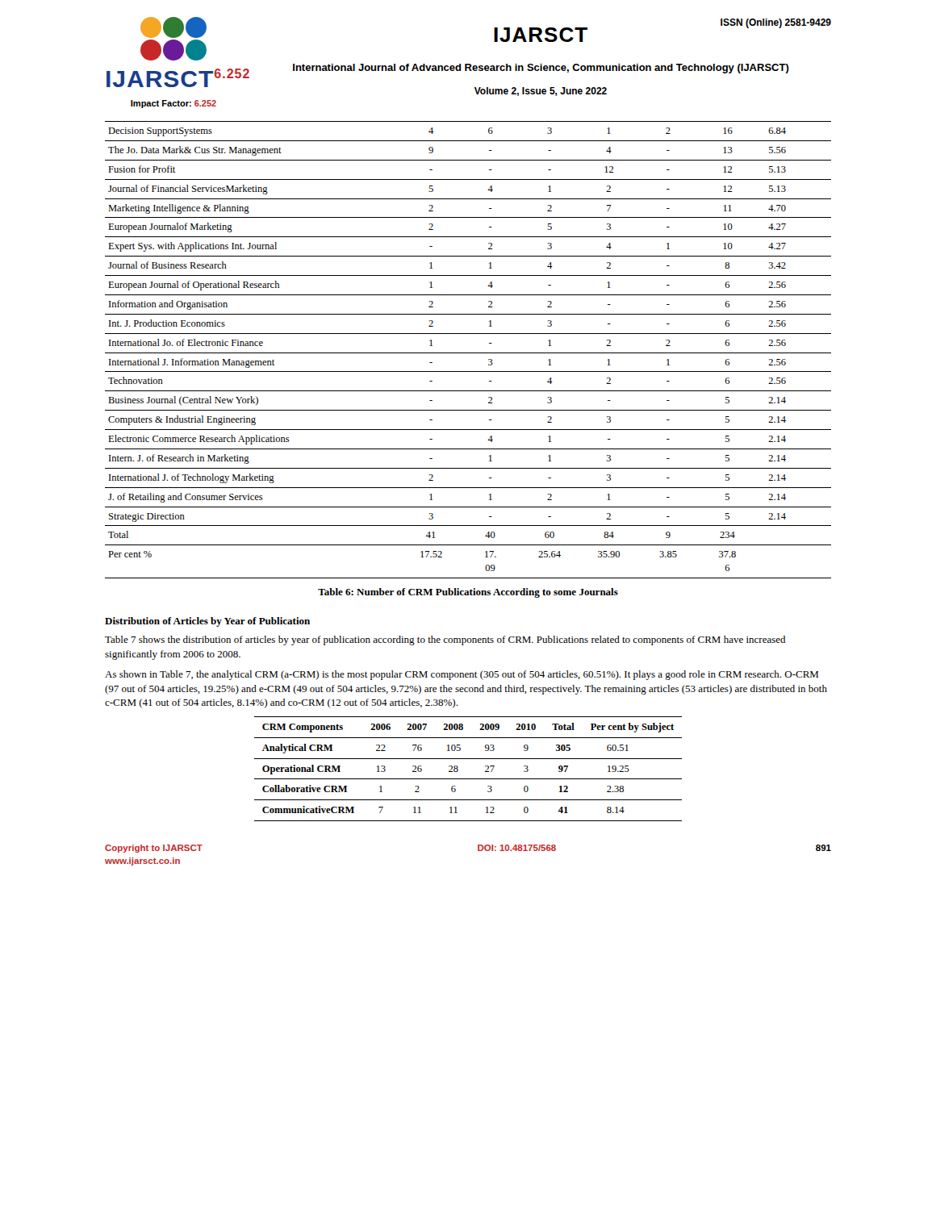ISSN (Online) 2581-9429
IJARSCT6.252
Impact Factor: 6.252
IJARSCT
International Journal of Advanced Research in Science, Communication and Technology (IJARSCT)
Volume 2, Issue 5, June 2022
| Decision SupportSystems | 4 | 6 | 3 | 1 | 2 | 16 | 6.84 |
| The Jo. Data Mark& Cus Str. Management | 9 | - | - | 4 | - | 13 | 5.56 |
| Fusion for Profit | - | - | - | 12 | - | 12 | 5.13 |
| Journal of Financial ServicesMarketing | 5 | 4 | 1 | 2 | - | 12 | 5.13 |
| Marketing Intelligence & Planning | 2 | - | 2 | 7 | - | 11 | 4.70 |
| European Journalof Marketing | 2 | - | 5 | 3 | - | 10 | 4.27 |
| Expert Sys. with Applications Int. Journal | - | 2 | 3 | 4 | 1 | 10 | 4.27 |
| Journal of Business Research | 1 | 1 | 4 | 2 | - | 8 | 3.42 |
| European Journal of Operational Research | 1 | 4 | - | 1 | - | 6 | 2.56 |
| Information and Organisation | 2 | 2 | 2 | - | - | 6 | 2.56 |
| Int. J. Production Economics | 2 | 1 | 3 | - | - | 6 | 2.56 |
| International Jo. of Electronic Finance | 1 | - | 1 | 2 | 2 | 6 | 2.56 |
| International J. Information Management | - | 3 | 1 | 1 | 1 | 6 | 2.56 |
| Technovation | - | - | 4 | 2 | - | 6 | 2.56 |
| Business Journal (Central New York) | - | 2 | 3 | - | - | 5 | 2.14 |
| Computers & Industrial Engineering | - | - | 2 | 3 | - | 5 | 2.14 |
| Electronic Commerce Research Applications | - | 4 | 1 | - | - | 5 | 2.14 |
| Intern. J. of Research in Marketing | - | 1 | 1 | 3 | - | 5 | 2.14 |
| International J. of Technology Marketing | 2 | - | - | 3 | - | 5 | 2.14 |
| J. of Retailing and Consumer Services | 1 | 1 | 2 | 1 | - | 5 | 2.14 |
| Strategic Direction | 3 | - | - | 2 | - | 5 | 2.14 |
| Total | 41 | 40 | 60 | 84 | 9 | 234 | |
| Per cent % | 17.52 | 17. 09 | 25.64 | 35.90 | 3.85 | 37.8 6 | |
Table 6: Number of CRM Publications According to some Journals
Distribution of Articles by Year of Publication
Table 7 shows the distribution of articles by year of publication according to the components of CRM. Publications related to components of CRM have increased significantly from 2006 to 2008.
As shown in Table 7, the analytical CRM (a-CRM) is the most popular CRM component (305 out of 504 articles, 60.51%). It plays a good role in CRM research. O-CRM (97 out of 504 articles, 19.25%) and e-CRM (49 out of 504 articles, 9.72%) are the second and third, respectively. The remaining articles (53 articles) are distributed in both c-CRM (41 out of 504 articles, 8.14%) and co-CRM (12 out of 504 articles, 2.38%).
| CRM Components | 2006 | 2007 | 2008 | 2009 | 2010 | Total | Per cent by Subject |
| --- | --- | --- | --- | --- | --- | --- | --- |
| Analytical CRM | 22 | 76 | 105 | 93 | 9 | 305 | 60.51 |
| Operational CRM | 13 | 26 | 28 | 27 | 3 | 97 | 19.25 |
| Collaborative CRM | 1 | 2 | 6 | 3 | 0 | 12 | 2.38 |
| CommunicativeCRM | 7 | 11 | 11 | 12 | 0 | 41 | 8.14 |
Copyright to IJARSCTwww.ijarsct.co.in
DOI: 10.48175/568
891